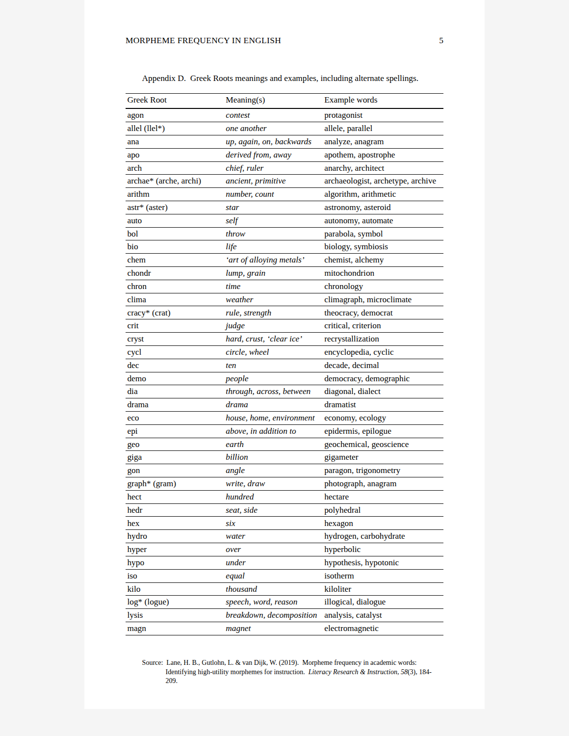Morpheme Frequency in English 5
Appendix D. Greek Roots meanings and examples, including alternate spellings.
| Greek Root | Meaning(s) | Example words |
| --- | --- | --- |
| agon | contest | protagonist |
| allel (llel*) | one another | allele, parallel |
| ana | up, again, on, backwards | analyze, anagram |
| apo | derived from, away | apothem, apostrophe |
| arch | chief, ruler | anarchy, architect |
| archae* (arche, archi) | ancient, primitive | archaeologist, archetype, archive |
| arithm | number, count | algorithm, arithmetic |
| astr* (aster) | star | astronomy, asteroid |
| auto | self | autonomy, automate |
| bol | throw | parabola, symbol |
| bio | life | biology, symbiosis |
| chem | ‘art of alloying metals’ | chemist, alchemy |
| chondr | lump, grain | mitochondrion |
| chron | time | chronology |
| clima | weather | climagraph, microclimate |
| cracy* (crat) | rule, strength | theocracy, democrat |
| crit | judge | critical, criterion |
| cryst | hard, crust, ‘clear ice’ | recrystallization |
| cycl | circle, wheel | encyclopedia, cyclic |
| dec | ten | decade, decimal |
| demo | people | democracy, demographic |
| dia | through, across, between | diagonal, dialect |
| drama | drama | dramatist |
| eco | house, home, environment | economy, ecology |
| epi | above, in addition to | epidermis, epilogue |
| geo | earth | geochemical, geoscience |
| giga | billion | gigameter |
| gon | angle | paragon, trigonometry |
| graph* (gram) | write, draw | photograph, anagram |
| hect | hundred | hectare |
| hedr | seat, side | polyhedral |
| hex | six | hexagon |
| hydro | water | hydrogen, carbohydrate |
| hyper | over | hyperbolic |
| hypo | under | hypothesis, hypotonic |
| iso | equal | isotherm |
| kilo | thousand | kiloliter |
| log* (logue) | speech, word, reason | illogical, dialogue |
| lysis | breakdown, decomposition | analysis, catalyst |
| magn | magnet | electromagnetic |
Source: Lane, H. B., Gutlohn, L. & van Dijk, W. (2019). Morpheme frequency in academic words: Identifying high-utility morphemes for instruction. Literacy Research & Instruction, 58(3), 184-209.